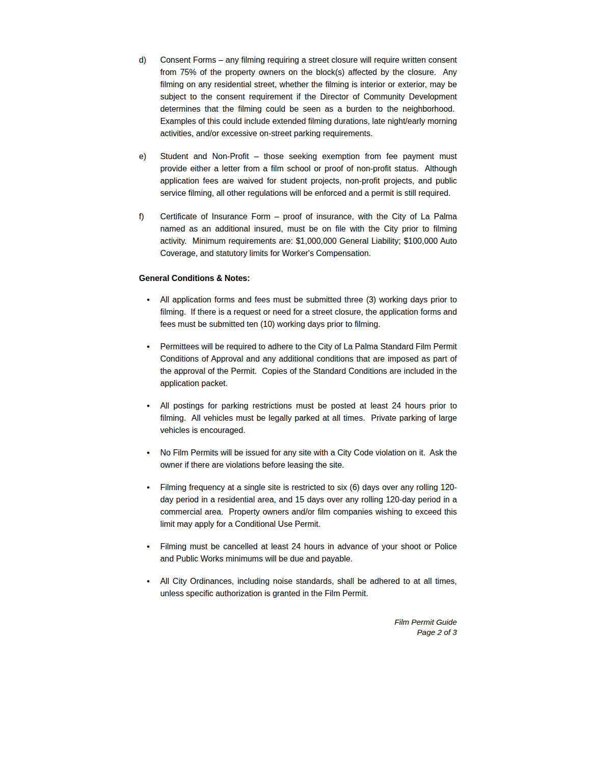d) Consent Forms – any filming requiring a street closure will require written consent from 75% of the property owners on the block(s) affected by the closure. Any filming on any residential street, whether the filming is interior or exterior, may be subject to the consent requirement if the Director of Community Development determines that the filming could be seen as a burden to the neighborhood. Examples of this could include extended filming durations, late night/early morning activities, and/or excessive on-street parking requirements.
e) Student and Non-Profit – those seeking exemption from fee payment must provide either a letter from a film school or proof of non-profit status. Although application fees are waived for student projects, non-profit projects, and public service filming, all other regulations will be enforced and a permit is still required.
f) Certificate of Insurance Form – proof of insurance, with the City of La Palma named as an additional insured, must be on file with the City prior to filming activity. Minimum requirements are: $1,000,000 General Liability; $100,000 Auto Coverage, and statutory limits for Worker's Compensation.
General Conditions & Notes:
All application forms and fees must be submitted three (3) working days prior to filming. If there is a request or need for a street closure, the application forms and fees must be submitted ten (10) working days prior to filming.
Permittees will be required to adhere to the City of La Palma Standard Film Permit Conditions of Approval and any additional conditions that are imposed as part of the approval of the Permit. Copies of the Standard Conditions are included in the application packet.
All postings for parking restrictions must be posted at least 24 hours prior to filming. All vehicles must be legally parked at all times. Private parking of large vehicles is encouraged.
No Film Permits will be issued for any site with a City Code violation on it. Ask the owner if there are violations before leasing the site.
Filming frequency at a single site is restricted to six (6) days over any rolling 120-day period in a residential area, and 15 days over any rolling 120-day period in a commercial area. Property owners and/or film companies wishing to exceed this limit may apply for a Conditional Use Permit.
Filming must be cancelled at least 24 hours in advance of your shoot or Police and Public Works minimums will be due and payable.
All City Ordinances, including noise standards, shall be adhered to at all times, unless specific authorization is granted in the Film Permit.
Film Permit Guide
Page 2 of 3